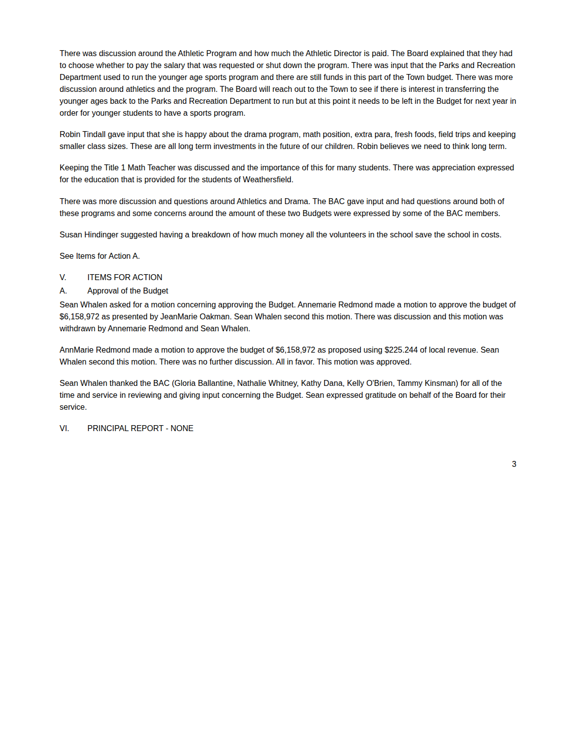There was discussion around the Athletic Program and how much the Athletic Director is paid. The Board explained that they had to choose whether to pay the salary that was requested or shut down the program. There was input that the Parks and Recreation Department used to run the younger age sports program and there are still funds in this part of the Town budget. There was more discussion around athletics and the program. The Board will reach out to the Town to see if there is interest in transferring the younger ages back to the Parks and Recreation Department to run but at this point it needs to be left in the Budget for next year in order for younger students to have a sports program.
Robin Tindall gave input that she is happy about the drama program, math position, extra para, fresh foods, field trips and keeping smaller class sizes. These are all long term investments in the future of our children. Robin believes we need to think long term.
Keeping the Title 1 Math Teacher was discussed and the importance of this for many students. There was appreciation expressed for the education that is provided for the students of Weathersfield.
There was more discussion and questions around Athletics and Drama. The BAC gave input and had questions around both of these programs and some concerns around the amount of these two Budgets were expressed by some of the BAC members.
Susan Hindinger suggested having a breakdown of how much money all the volunteers in the school save the school in costs.
See Items for Action A.
V. ITEMS FOR ACTION
A. Approval of the Budget
Sean Whalen asked for a motion concerning approving the Budget. Annemarie Redmond made a motion to approve the budget of $6,158,972 as presented by JeanMarie Oakman. Sean Whalen second this motion. There was discussion and this motion was withdrawn by Annemarie Redmond and Sean Whalen.
AnnMarie Redmond made a motion to approve the budget of $6,158,972 as proposed using $225.244 of local revenue. Sean Whalen second this motion. There was no further discussion. All in favor. This motion was approved.
Sean Whalen thanked the BAC (Gloria Ballantine, Nathalie Whitney, Kathy Dana, Kelly O'Brien, Tammy Kinsman) for all of the time and service in reviewing and giving input concerning the Budget. Sean expressed gratitude on behalf of the Board for their service.
VI. PRINCIPAL REPORT - NONE
3